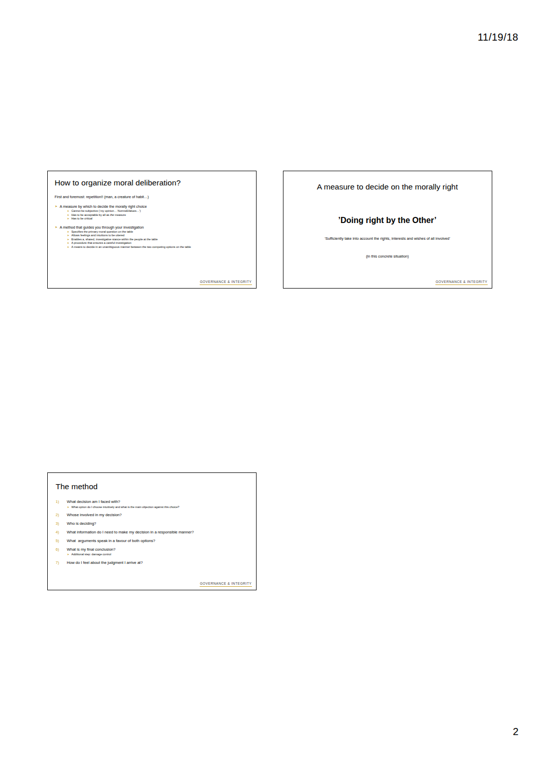11/19/18
How to organize moral deliberation?
First and foremost: repetition!! (man, a creature of habit…)
A measure by which to decide the morally right choice
Cannot be subjective (‘my opinion… Norms&Values…’)
Has to be acceptable by all as the measure
Has to be critical
A method that guides you through your investigation
Specifies the primary moral question on the table
Allows feelings and intuitions to be uttered
Enables a, shared, investigative stance within the people at the table
A procedure that ensures a careful investigation
A means to decide in an unambiguous manner between the two competing options on the table
GOVERNANCE & INTEGRITY
A measure to decide on the morally right
’Doing right by the Other’
‘Sufficiently take into account the rights, interests and wishes of all involved’
(in this concrete situation)
GOVERNANCE & INTEGRITY
The method
What decision am I faced with? What option do I choose intuitively and what is the main objection against this choice?
Whose involved in my decision?
Who is deciding?
What information do I need to make my decision in a responsible manner?
What arguments speak in a favour of both options?
What is my final conclusion? Additional step: damage control
How do I feel about the judgment I arrive at?
GOVERNANCE & INTEGRITY
2